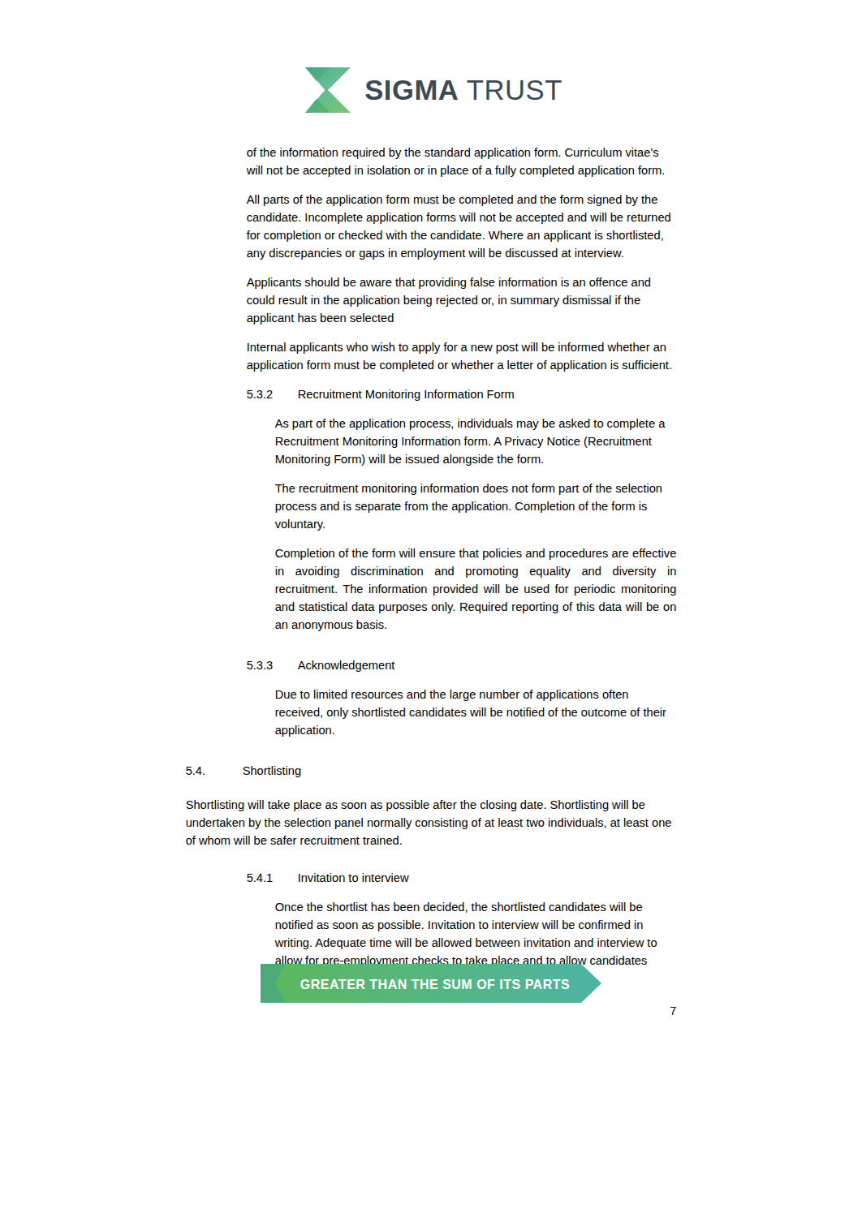SIGMA TRUST
of the information required by the standard application form. Curriculum vitae's will not be accepted in isolation or in place of a fully completed application form.
All parts of the application form must be completed and the form signed by the candidate. Incomplete application forms will not be accepted and will be returned for completion or checked with the candidate. Where an applicant is shortlisted, any discrepancies or gaps in employment will be discussed at interview.
Applicants should be aware that providing false information is an offence and could result in the application being rejected or, in summary dismissal if the applicant has been selected
Internal applicants who wish to apply for a new post will be informed whether an application form must be completed or whether a letter of application is sufficient.
5.3.2 Recruitment Monitoring Information Form
As part of the application process, individuals may be asked to complete a Recruitment Monitoring Information form. A Privacy Notice (Recruitment Monitoring Form) will be issued alongside the form.
The recruitment monitoring information does not form part of the selection process and is separate from the application. Completion of the form is voluntary.
Completion of the form will ensure that policies and procedures are effective in avoiding discrimination and promoting equality and diversity in recruitment. The information provided will be used for periodic monitoring and statistical data purposes only. Required reporting of this data will be on an anonymous basis.
5.3.3 Acknowledgement
Due to limited resources and the large number of applications often received, only shortlisted candidates will be notified of the outcome of their application.
5.4. Shortlisting
Shortlisting will take place as soon as possible after the closing date. Shortlisting will be undertaken by the selection panel normally consisting of at least two individuals, at least one of whom will be safer recruitment trained.
5.4.1 Invitation to interview
Once the shortlist has been decided, the shortlisted candidates will be notified as soon as possible. Invitation to interview will be confirmed in writing. Adequate time will be allowed between invitation and interview to allow for pre-employment checks to take place and to allow candidates adequate time to prepare for their interview.
GREATER THAN THE SUM OF ITS PARTS
7